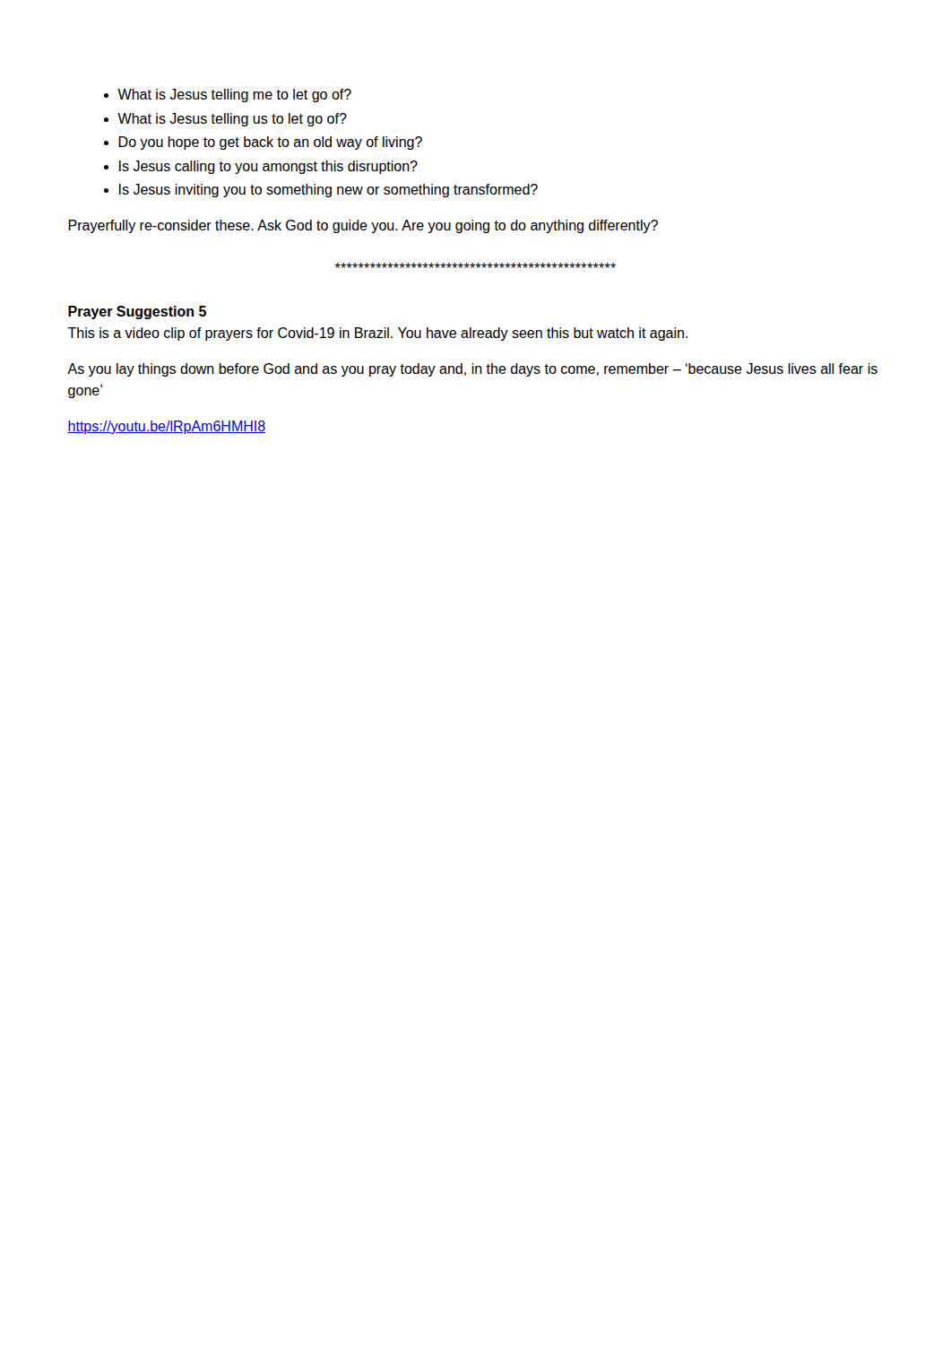What is Jesus telling me to let go of?
What is Jesus telling us to let go of?
Do you hope to get back to an old way of living?
Is Jesus calling to you amongst this disruption?
Is Jesus inviting you to something new or something transformed?
Prayerfully re-consider these. Ask God to guide you. Are you going to do anything differently?
************************************************
Prayer Suggestion 5
This is a video clip of prayers for Covid-19 in Brazil. You have already seen this but watch it again.
As you lay things down before God and as you pray today and, in the days to come, remember – ‘because Jesus lives all fear is gone’
https://youtu.be/lRpAm6HMHI8